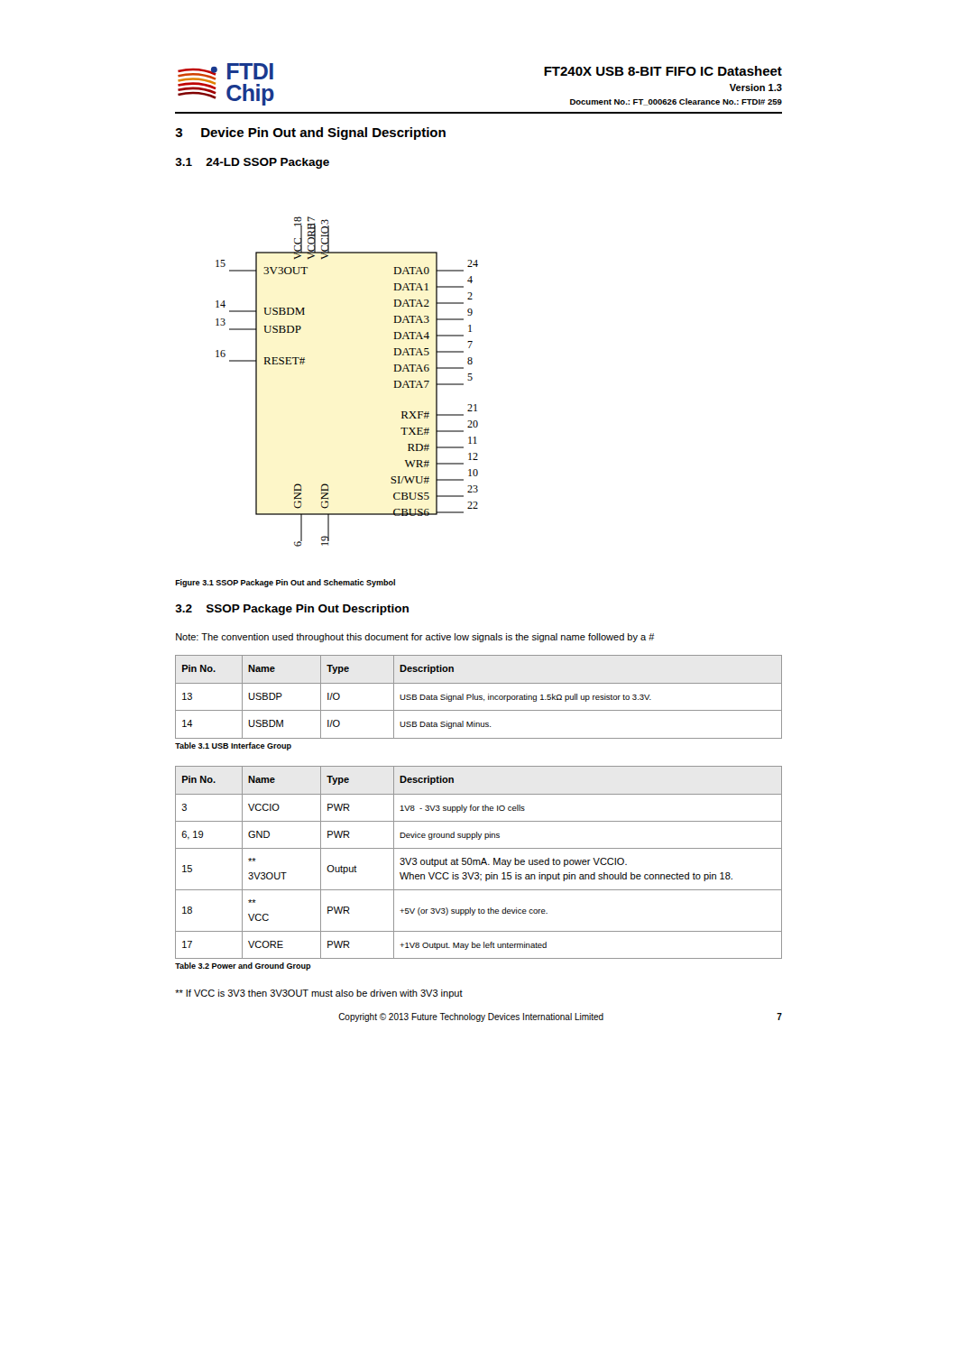FTDI
Chip
FT240X USB 8-BIT FIFO IC Datasheet
Version 1.3
Document No.: FT_000626 Clearance No.: FTDI# 259
3 Device Pin Out and Signal Description
3.124-LD SSOP Package
18 17 3 VCC VCORE VCCIO 15 14 13 16 3V3OUT USBDM USBDP RESET# 24 4 2 9 1 7 8 5 DATA0 DATA1 DATA2 DATA3 DATA4 DATA5 DATA6 DATA7 21 20 11 12 10 23 22 RXF# TXE# RD# WR# SI/WU# CBUS5 CBUS6 6 19 GND GND
Figure 3.1 SSOP Package Pin Out and Schematic Symbol
3.2 SSOP Package Pin Out Description
Note: The convention used throughout this document for active low signals is the signal name followed by a #
| Pin No. | Name | Type | Description |
| --- | --- | --- | --- |
| 13 | USBDP | I/O | USB Data Signal Plus, incorporating 1.5kΩ pull up resistor to 3.3V. |
| 14 | USBDM | I/O | USB Data Signal Minus. |
Table 3.1 USB Interface Group
| Pin No. | Name | Type | Description |
| --- | --- | --- | --- |
| 3 | VCCIO | PWR | 1V8 - 3V3 supply for the IO cells |
| 6, 19 | GND | PWR | Device ground supply pins |
| 15 | ** 3V3OUT | Output | 3V3 output at 50mA. May be used to power VCCIO. When VCC is 3V3; pin 15 is an input pin and should be connected to pin 18. |
| 18 | ** VCC | PWR | +5V (or 3V3) supply to the device core. |
| 17 | VCORE | PWR | +1V8 Output. May be left unterminated |
Table 3.2 Power and Ground Group
** If VCC is 3V3 then 3V3OUT must also be driven with 3V3 input
Copyright © 2013 Future Technology Devices International Limited 7